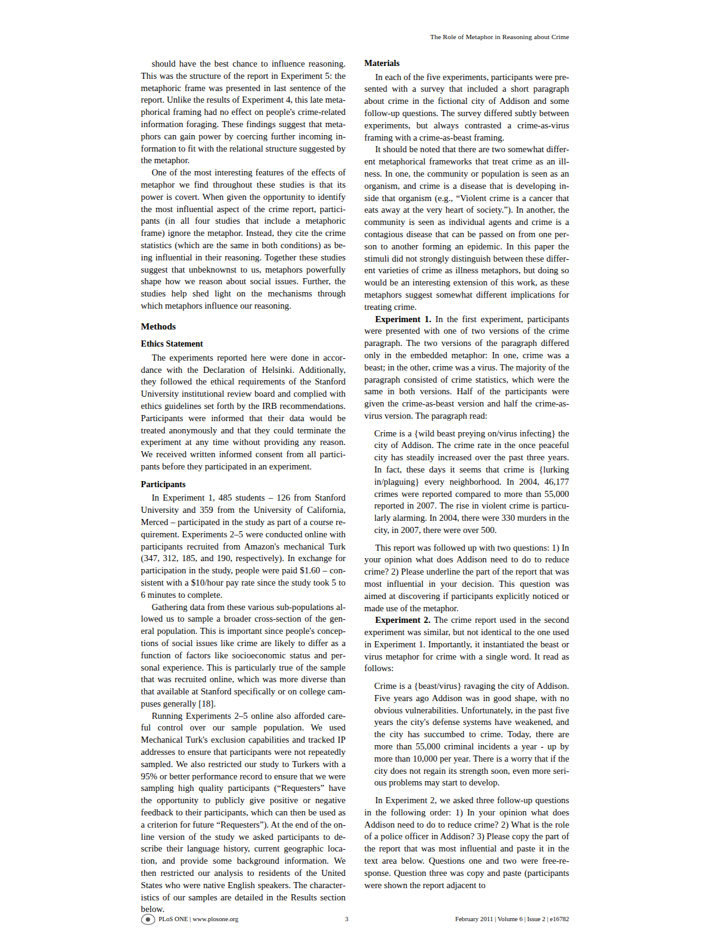The Role of Metaphor in Reasoning about Crime
should have the best chance to influence reasoning. This was the structure of the report in Experiment 5: the metaphoric frame was presented in last sentence of the report. Unlike the results of Experiment 4, this late metaphorical framing had no effect on people's crime-related information foraging. These findings suggest that metaphors can gain power by coercing further incoming information to fit with the relational structure suggested by the metaphor.
One of the most interesting features of the effects of metaphor we find throughout these studies is that its power is covert. When given the opportunity to identify the most influential aspect of the crime report, participants (in all four studies that include a metaphoric frame) ignore the metaphor. Instead, they cite the crime statistics (which are the same in both conditions) as being influential in their reasoning. Together these studies suggest that unbeknownst to us, metaphors powerfully shape how we reason about social issues. Further, the studies help shed light on the mechanisms through which metaphors influence our reasoning.
Methods
Ethics Statement
The experiments reported here were done in accordance with the Declaration of Helsinki. Additionally, they followed the ethical requirements of the Stanford University institutional review board and complied with ethics guidelines set forth by the IRB recommendations. Participants were informed that their data would be treated anonymously and that they could terminate the experiment at any time without providing any reason. We received written informed consent from all participants before they participated in an experiment.
Participants
In Experiment 1, 485 students – 126 from Stanford University and 359 from the University of California, Merced – participated in the study as part of a course requirement. Experiments 2–5 were conducted online with participants recruited from Amazon's mechanical Turk (347, 312, 185, and 190, respectively). In exchange for participation in the study, people were paid $1.60 – consistent with a $10/hour pay rate since the study took 5 to 6 minutes to complete.
Gathering data from these various sub-populations allowed us to sample a broader cross-section of the general population. This is important since people's conceptions of social issues like crime are likely to differ as a function of factors like socioeconomic status and personal experience. This is particularly true of the sample that was recruited online, which was more diverse than that available at Stanford specifically or on college campuses generally [18].
Running Experiments 2–5 online also afforded careful control over our sample population. We used Mechanical Turk's exclusion capabilities and tracked IP addresses to ensure that participants were not repeatedly sampled. We also restricted our study to Turkers with a 95% or better performance record to ensure that we were sampling high quality participants (“Requesters” have the opportunity to publicly give positive or negative feedback to their participants, which can then be used as a criterion for future “Requesters”). At the end of the online version of the study we asked participants to describe their language history, current geographic location, and provide some background information. We then restricted our analysis to residents of the United States who were native English speakers. The characteristics of our samples are detailed in the Results section below.
Materials
In each of the five experiments, participants were presented with a survey that included a short paragraph about crime in the fictional city of Addison and some follow-up questions. The survey differed subtly between experiments, but always contrasted a crime-as-virus framing with a crime-as-beast framing.
It should be noted that there are two somewhat different metaphorical frameworks that treat crime as an illness. In one, the community or population is seen as an organism, and crime is a disease that is developing inside that organism (e.g., “Violent crime is a cancer that eats away at the very heart of society.”). In another, the community is seen as individual agents and crime is a contagious disease that can be passed on from one person to another forming an epidemic. In this paper the stimuli did not strongly distinguish between these different varieties of crime as illness metaphors, but doing so would be an interesting extension of this work, as these metaphors suggest somewhat different implications for treating crime.
Experiment 1. In the first experiment, participants were presented with one of two versions of the crime paragraph. The two versions of the paragraph differed only in the embedded metaphor: In one, crime was a beast; in the other, crime was a virus. The majority of the paragraph consisted of crime statistics, which were the same in both versions. Half of the participants were given the crime-as-beast version and half the crime-as-virus version. The paragraph read:
Crime is a {wild beast preying on/virus infecting} the city of Addison. The crime rate in the once peaceful city has steadily increased over the past three years. In fact, these days it seems that crime is {lurking in/plaguing} every neighborhood. In 2004, 46,177 crimes were reported compared to more than 55,000 reported in 2007. The rise in violent crime is particularly alarming. In 2004, there were 330 murders in the city, in 2007, there were over 500.
This report was followed up with two questions: 1) In your opinion what does Addison need to do to reduce crime? 2) Please underline the part of the report that was most influential in your decision. This question was aimed at discovering if participants explicitly noticed or made use of the metaphor.
Experiment 2. The crime report used in the second experiment was similar, but not identical to the one used in Experiment 1. Importantly, it instantiated the beast or virus metaphor for crime with a single word. It read as follows:
Crime is a {beast/virus} ravaging the city of Addison. Five years ago Addison was in good shape, with no obvious vulnerabilities. Unfortunately, in the past five years the city's defense systems have weakened, and the city has succumbed to crime. Today, there are more than 55,000 criminal incidents a year - up by more than 10,000 per year. There is a worry that if the city does not regain its strength soon, even more serious problems may start to develop.
In Experiment 2, we asked three follow-up questions in the following order: 1) In your opinion what does Addison need to do to reduce crime? 2) What is the role of a police officer in Addison? 3) Please copy the part of the report that was most influential and paste it in the text area below. Questions one and two were free-response. Question three was copy and paste (participants were shown the report adjacent to
PLoS ONE | www.plosone.org
3
February 2011 | Volume 6 | Issue 2 | e16782